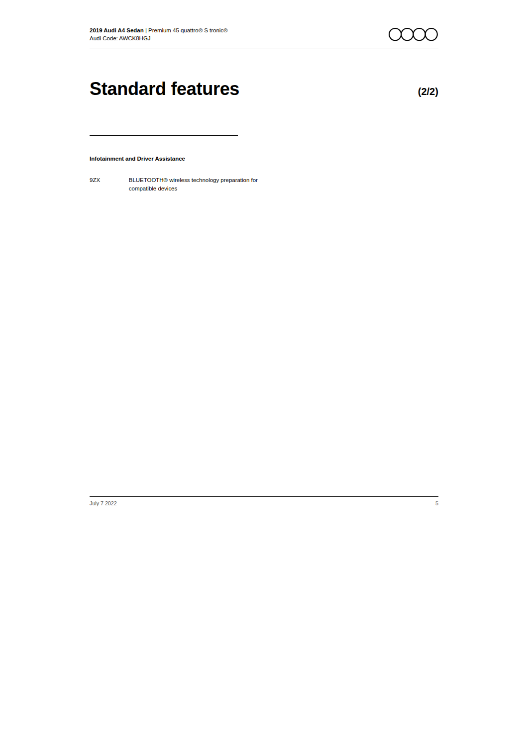2019 Audi A4 Sedan | Premium 45 quattro® S tronic®
Audi Code: AWCK8HGJ
Standard features
(2/2)
Infotainment and Driver Assistance
9ZX
BLUETOOTH® wireless technology preparation for compatible devices
July 7 2022
5